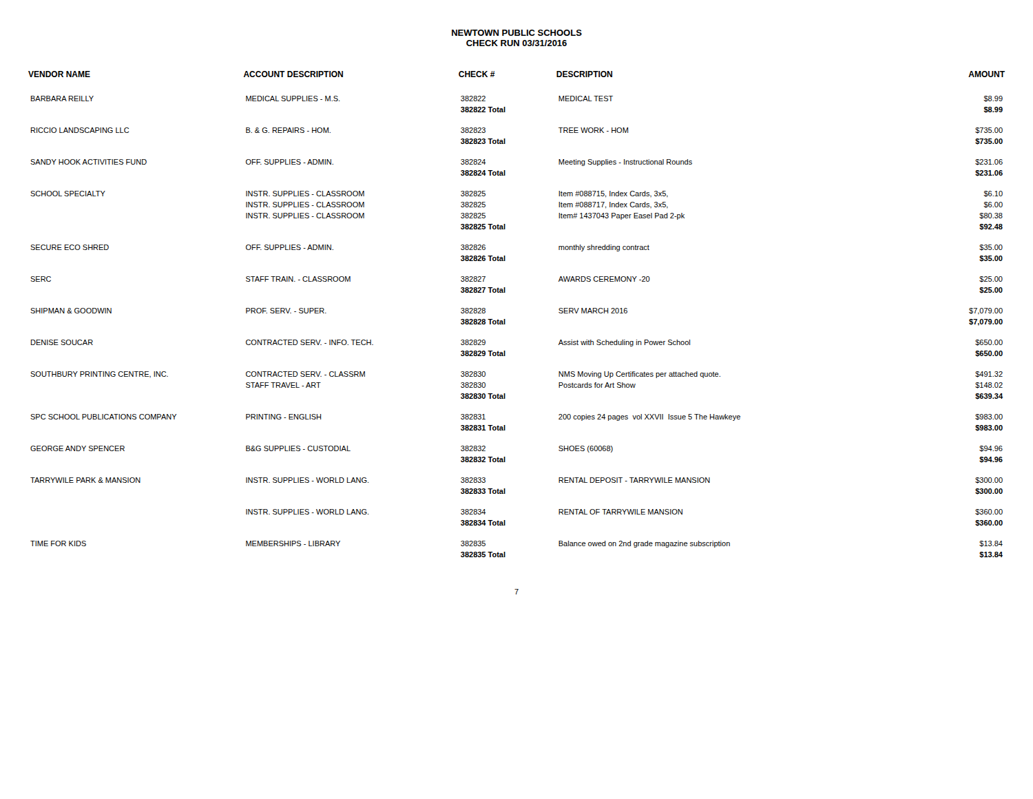NEWTOWN PUBLIC SCHOOLS
CHECK RUN 03/31/2016
| VENDOR NAME | ACCOUNT DESCRIPTION | CHECK # | DESCRIPTION | AMOUNT |
| --- | --- | --- | --- | --- |
| BARBARA REILLY | MEDICAL SUPPLIES - M.S. | 382822 | MEDICAL TEST | $8.99 |
| | | 382822 Total | | $8.99 |
| RICCIO LANDSCAPING LLC | B. & G. REPAIRS - HOM. | 382823 | TREE WORK - HOM | $735.00 |
| | | 382823 Total | | $735.00 |
| SANDY HOOK ACTIVITIES FUND | OFF. SUPPLIES - ADMIN. | 382824 | Meeting Supplies - Instructional Rounds | $231.06 |
| | | 382824 Total | | $231.06 |
| SCHOOL SPECIALTY | INSTR. SUPPLIES - CLASSROOM | 382825 | Item #088715, Index Cards, 3x5, | $6.10 |
| | INSTR. SUPPLIES - CLASSROOM | 382825 | Item #088717, Index Cards, 3x5, | $6.00 |
| | INSTR. SUPPLIES - CLASSROOM | 382825 | Item# 1437043 Paper Easel Pad 2-pk | $80.38 |
| | | 382825 Total | | $92.48 |
| SECURE ECO SHRED | OFF. SUPPLIES - ADMIN. | 382826 | monthly shredding contract | $35.00 |
| | | 382826 Total | | $35.00 |
| SERC | STAFF TRAIN. - CLASSROOM | 382827 | AWARDS CEREMONY -20 | $25.00 |
| | | 382827 Total | | $25.00 |
| SHIPMAN & GOODWIN | PROF. SERV. - SUPER. | 382828 | SERV MARCH 2016 | $7,079.00 |
| | | 382828 Total | | $7,079.00 |
| DENISE SOUCAR | CONTRACTED SERV. - INFO. TECH. | 382829 | Assist with Scheduling in Power School | $650.00 |
| | | 382829 Total | | $650.00 |
| SOUTHBURY PRINTING CENTRE, INC. | CONTRACTED SERV. - CLASSRM | 382830 | NMS Moving Up Certificates per attached quote. | $491.32 |
| | STAFF TRAVEL - ART | 382830 | Postcards for Art Show | $148.02 |
| | | 382830 Total | | $639.34 |
| SPC SCHOOL PUBLICATIONS COMPANY | PRINTING - ENGLISH | 382831 | 200 copies 24 pages vol XXVII Issue 5 The Hawkeye | $983.00 |
| | | 382831 Total | | $983.00 |
| GEORGE ANDY SPENCER | B&G SUPPLIES - CUSTODIAL | 382832 | SHOES (60068) | $94.96 |
| | | 382832 Total | | $94.96 |
| TARRYWILE PARK & MANSION | INSTR. SUPPLIES - WORLD LANG. | 382833 | RENTAL DEPOSIT - TARRYWILE MANSION | $300.00 |
| | | 382833 Total | | $300.00 |
| | INSTR. SUPPLIES - WORLD LANG. | 382834 | RENTAL OF TARRYWILE MANSION | $360.00 |
| | | 382834 Total | | $360.00 |
| TIME FOR KIDS | MEMBERSHIPS - LIBRARY | 382835 | Balance owed on 2nd grade magazine subscription | $13.84 |
| | | 382835 Total | | $13.84 |
7